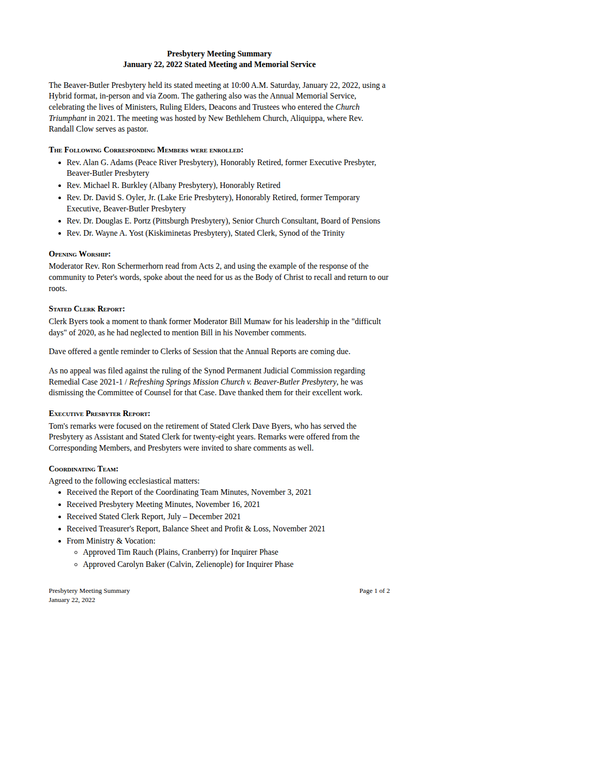Presbytery Meeting Summary
January 22, 2022 Stated Meeting and Memorial Service
The Beaver-Butler Presbytery held its stated meeting at 10:00 A.M. Saturday, January 22, 2022, using a Hybrid format, in-person and via Zoom. The gathering also was the Annual Memorial Service, celebrating the lives of Ministers, Ruling Elders, Deacons and Trustees who entered the Church Triumphant in 2021. The meeting was hosted by New Bethlehem Church, Aliquippa, where Rev. Randall Clow serves as pastor.
The Following Corresponding Members were enrolled:
Rev. Alan G. Adams (Peace River Presbytery), Honorably Retired, former Executive Presbyter, Beaver-Butler Presbytery
Rev. Michael R. Burkley (Albany Presbytery), Honorably Retired
Rev. Dr. David S. Oyler, Jr. (Lake Erie Presbytery), Honorably Retired, former Temporary Executive, Beaver-Butler Presbytery
Rev. Dr. Douglas E. Portz (Pittsburgh Presbytery), Senior Church Consultant, Board of Pensions
Rev. Dr. Wayne A. Yost (Kiskiminetas Presbytery), Stated Clerk, Synod of the Trinity
Opening Worship:
Moderator Rev. Ron Schermerhorn read from Acts 2, and using the example of the response of the community to Peter's words, spoke about the need for us as the Body of Christ to recall and return to our roots.
Stated Clerk Report:
Clerk Byers took a moment to thank former Moderator Bill Mumaw for his leadership in the "difficult days" of 2020, as he had neglected to mention Bill in his November comments.
Dave offered a gentle reminder to Clerks of Session that the Annual Reports are coming due.
As no appeal was filed against the ruling of the Synod Permanent Judicial Commission regarding Remedial Case 2021-1 / Refreshing Springs Mission Church v. Beaver-Butler Presbytery, he was dismissing the Committee of Counsel for that Case. Dave thanked them for their excellent work.
Executive Presbyter Report:
Tom's remarks were focused on the retirement of Stated Clerk Dave Byers, who has served the Presbytery as Assistant and Stated Clerk for twenty-eight years. Remarks were offered from the Corresponding Members, and Presbyters were invited to share comments as well.
Coordinating Team:
Agreed to the following ecclesiastical matters:
Received the Report of the Coordinating Team Minutes, November 3, 2021
Received Presbytery Meeting Minutes, November 16, 2021
Received Stated Clerk Report, July – December 2021
Received Treasurer's Report, Balance Sheet and Profit & Loss, November 2021
From Ministry & Vocation:
Approved Tim Rauch (Plains, Cranberry) for Inquirer Phase
Approved Carolyn Baker (Calvin, Zelienople) for Inquirer Phase
Presbytery Meeting Summary
January 22, 2022
Page 1 of 2